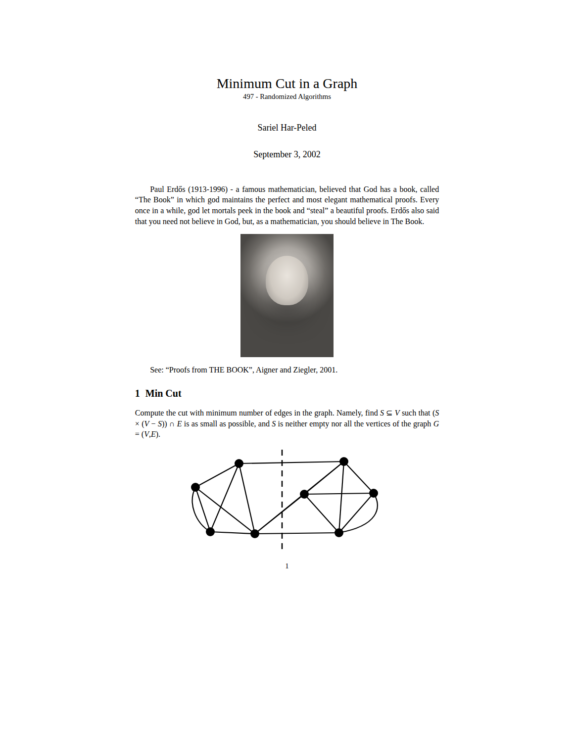Minimum Cut in a Graph
497 - Randomized Algorithms
Sariel Har-Peled
September 3, 2002
Paul Erdős (1913-1996) - a famous mathematician, believed that God has a book, called “The Book” in which god maintains the perfect and most elegant mathematical proofs. Every once in a while, god let mortals peek in the book and “steal” a beautiful proofs. Erdős also said that you need not believe in God, but, as a mathematician, you should believe in The Book.
See: “Proofs from THE BOOK”, Aigner and Ziegler, 2001.
1 Min Cut
Compute the cut with minimum number of edges in the graph. Namely, find S ⊆ V such that (S × (V − S)) ∩ E is as small as possible, and S is neither empty nor all the vertices of the graph G = (V,E).
1